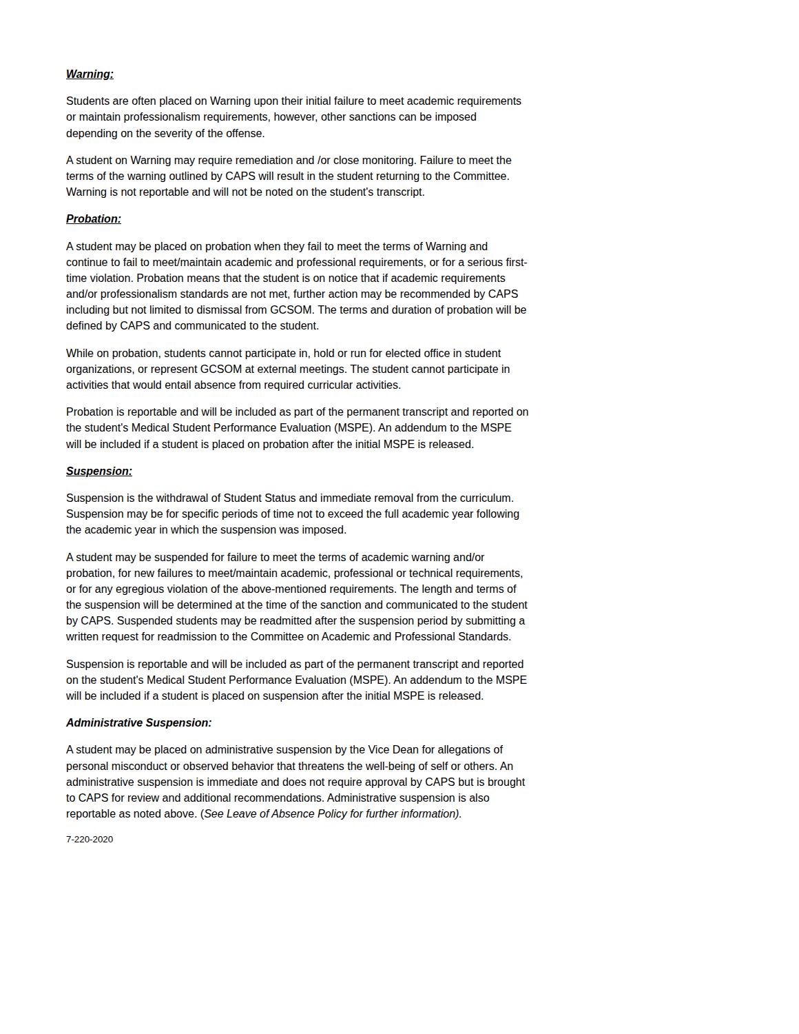Warning:
Students are often placed on Warning upon their initial failure to meet academic requirements or maintain professionalism requirements, however, other sanctions can be imposed depending on the severity of the offense.
A student on Warning may require remediation and /or close monitoring. Failure to meet the terms of the warning outlined by CAPS will result in the student returning to the Committee. Warning is not reportable and will not be noted on the student's transcript.
Probation:
A student may be placed on probation when they fail to meet the terms of Warning and continue to fail to meet/maintain academic and professional requirements, or for a serious first-time violation. Probation means that the student is on notice that if academic requirements and/or professionalism standards are not met, further action may be recommended by CAPS including but not limited to dismissal from GCSOM. The terms and duration of probation will be defined by CAPS and communicated to the student.
While on probation, students cannot participate in, hold or run for elected office in student organizations, or represent GCSOM at external meetings. The student cannot participate in activities that would entail absence from required curricular activities.
Probation is reportable and will be included as part of the permanent transcript and reported on the student's Medical Student Performance Evaluation (MSPE). An addendum to the MSPE will be included if a student is placed on probation after the initial MSPE is released.
Suspension:
Suspension is the withdrawal of Student Status and immediate removal from the curriculum. Suspension may be for specific periods of time not to exceed the full academic year following the academic year in which the suspension was imposed.
A student may be suspended for failure to meet the terms of academic warning and/or probation, for new failures to meet/maintain academic, professional or technical requirements, or for any egregious violation of the above-mentioned requirements. The length and terms of the suspension will be determined at the time of the sanction and communicated to the student by CAPS. Suspended students may be readmitted after the suspension period by submitting a written request for readmission to the Committee on Academic and Professional Standards.
Suspension is reportable and will be included as part of the permanent transcript and reported on the student's Medical Student Performance Evaluation (MSPE). An addendum to the MSPE will be included if a student is placed on suspension after the initial MSPE is released.
Administrative Suspension:
A student may be placed on administrative suspension by the Vice Dean for allegations of personal misconduct or observed behavior that threatens the well-being of self or others. An administrative suspension is immediate and does not require approval by CAPS but is brought to CAPS for review and additional recommendations. Administrative suspension is also reportable as noted above. (See Leave of Absence Policy for further information).
7-220-2020